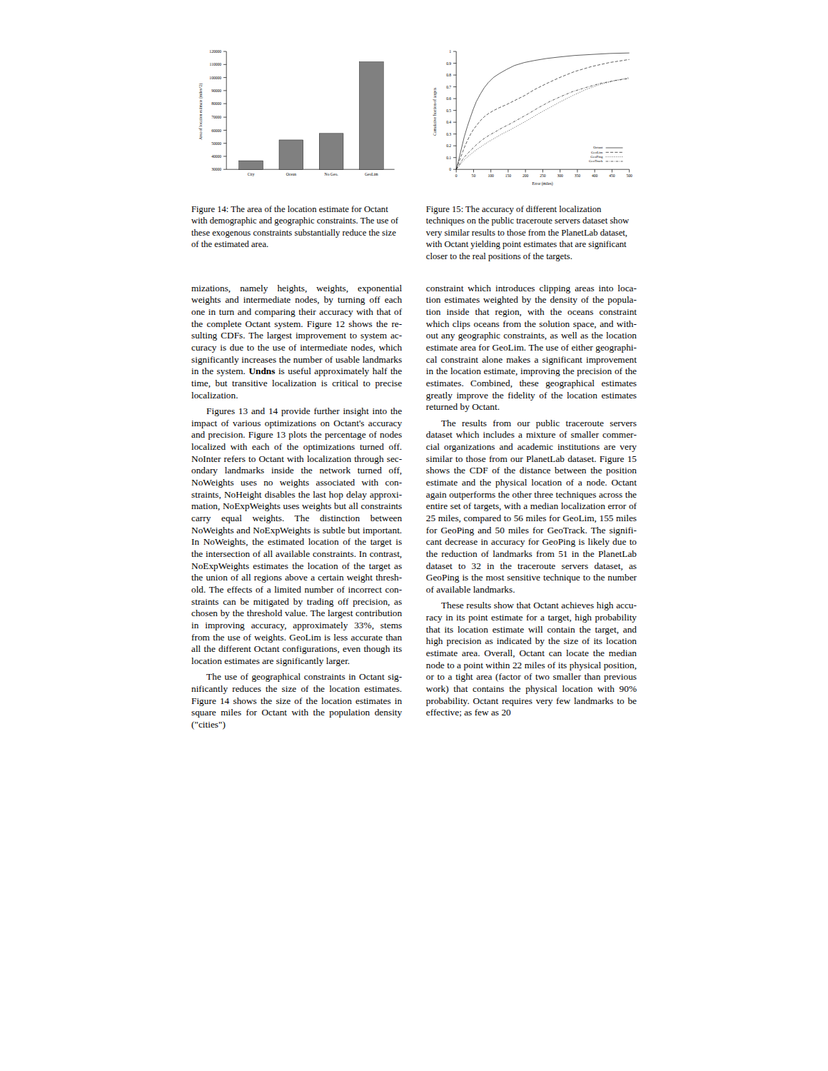30000 40000 50000 60000 70000 80000 90000 100000 110000 120000 Area of location estimate (miles^2) City Ocean No Geo. GeoLim
Figure 14: The area of the location estimate for Octant with demographic and geographic constraints. The use of these exogenous constraints substantially reduce the size of the estimated area.
0 0.1 0.2 0.3 0.4 0.5 0.6 0.7 0.8 0.9 1 0 50 100 150 200 250 300 350 400 450 500 Error (miles) Cumulative fraction of targets Octant GeoLim GeoPing GeoTrack
Figure 15: The accuracy of different localization techniques on the public traceroute servers dataset show very similar results to those from the PlanetLab dataset, with Octant yielding point estimates that are significant closer to the real positions of the targets.
mizations, namely heights, weights, exponential weights and intermediate nodes, by turning off each one in turn and comparing their accuracy with that of the complete Octant system. Figure 12 shows the resulting CDFs. The largest improvement to system accuracy is due to the use of intermediate nodes, which significantly increases the number of usable landmarks in the system. Undns is useful approximately half the time, but transitive localization is critical to precise localization.
Figures 13 and 14 provide further insight into the impact of various optimizations on Octant's accuracy and precision. Figure 13 plots the percentage of nodes localized with each of the optimizations turned off. NoInter refers to Octant with localization through secondary landmarks inside the network turned off, NoWeights uses no weights associated with constraints, NoHeight disables the last hop delay approximation, NoExpWeights uses weights but all constraints carry equal weights. The distinction between NoWeights and NoExpWeights is subtle but important. In NoWeights, the estimated location of the target is the intersection of all available constraints. In contrast, NoExpWeights estimates the location of the target as the union of all regions above a certain weight threshold. The effects of a limited number of incorrect constraints can be mitigated by trading off precision, as chosen by the threshold value. The largest contribution in improving accuracy, approximately 33%, stems from the use of weights. GeoLim is less accurate than all the different Octant configurations, even though its location estimates are significantly larger.
The use of geographical constraints in Octant significantly reduces the size of the location estimates. Figure 14 shows the size of the location estimates in square miles for Octant with the population density ("cities")
constraint which introduces clipping areas into location estimates weighted by the density of the population inside that region, with the oceans constraint which clips oceans from the solution space, and without any geographic constraints, as well as the location estimate area for GeoLim. The use of either geographical constraint alone makes a significant improvement in the location estimate, improving the precision of the estimates. Combined, these geographical estimates greatly improve the fidelity of the location estimates returned by Octant.
The results from our public traceroute servers dataset which includes a mixture of smaller commercial organizations and academic institutions are very similar to those from our PlanetLab dataset. Figure 15 shows the CDF of the distance between the position estimate and the physical location of a node. Octant again outperforms the other three techniques across the entire set of targets, with a median localization error of 25 miles, compared to 56 miles for GeoLim, 155 miles for GeoPing and 50 miles for GeoTrack. The significant decrease in accuracy for GeoPing is likely due to the reduction of landmarks from 51 in the PlanetLab dataset to 32 in the traceroute servers dataset, as GeoPing is the most sensitive technique to the number of available landmarks.
These results show that Octant achieves high accuracy in its point estimate for a target, high probability that its location estimate will contain the target, and high precision as indicated by the size of its location estimate area. Overall, Octant can locate the median node to a point within 22 miles of its physical position, or to a tight area (factor of two smaller than previous work) that contains the physical location with 90% probability. Octant requires very few landmarks to be effective; as few as 20